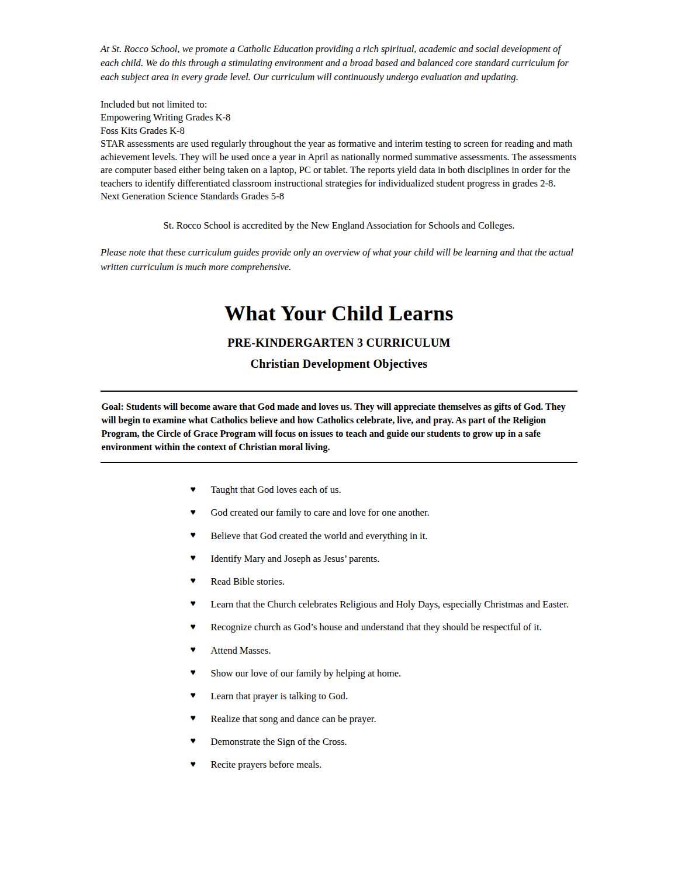At St. Rocco School, we promote a Catholic Education providing a rich spiritual, academic and social development of each child. We do this through a stimulating environment and a broad based and balanced core standard curriculum for each subject area in every grade level. Our curriculum will continuously undergo evaluation and updating.
Included but not limited to:
Empowering Writing Grades K-8
Foss Kits Grades K-8
STAR assessments are used regularly throughout the year as formative and interim testing to screen for reading and math achievement levels. They will be used once a year in April as nationally normed summative assessments. The assessments are computer based either being taken on a laptop, PC or tablet. The reports yield data in both disciplines in order for the teachers to identify differentiated classroom instructional strategies for individualized student progress in grades 2-8.
Next Generation Science Standards Grades 5-8
St. Rocco School is accredited by the New England Association for Schools and Colleges.
Please note that these curriculum guides provide only an overview of what your child will be learning and that the actual written curriculum is much more comprehensive.
What Your Child Learns
PRE-KINDERGARTEN 3 CURRICULUM
Christian Development Objectives
Goal: Students will become aware that God made and loves us. They will appreciate themselves as gifts of God. They will begin to examine what Catholics believe and how Catholics celebrate, live, and pray. As part of the Religion Program, the Circle of Grace Program will focus on issues to teach and guide our students to grow up in a safe environment within the context of Christian moral living.
Taught that God loves each of us.
God created our family to care and love for one another.
Believe that God created the world and everything in it.
Identify Mary and Joseph as Jesus’ parents.
Read Bible stories.
Learn that the Church celebrates Religious and Holy Days, especially Christmas and Easter.
Recognize church as God’s house and understand that they should be respectful of it.
Attend Masses.
Show our love of our family by helping at home.
Learn that prayer is talking to God.
Realize that song and dance can be prayer.
Demonstrate the Sign of the Cross.
Recite prayers before meals.